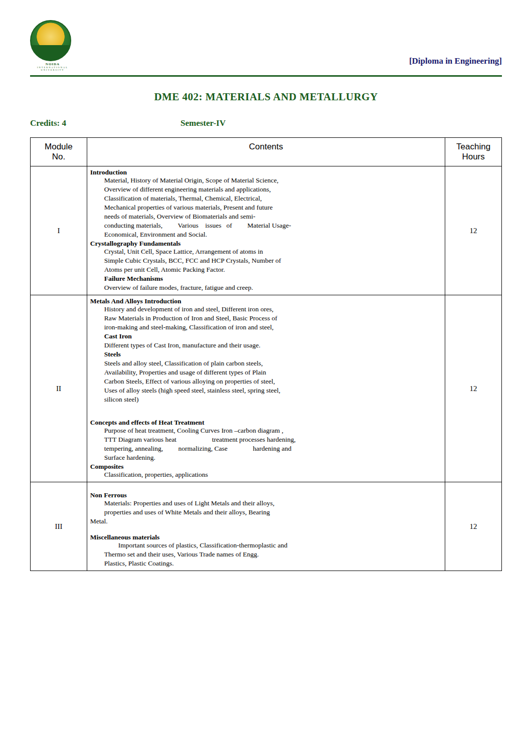NOIDAINTERNATIONAL UNIVERSITY
[Diploma in Engineering]
DME 402: MATERIALS AND METALLURGY
Credits: 4
Semester-IV
| Module No. | Contents | Teaching Hours |
| --- | --- | --- |
| I | Introduction Material, History of Material Origin, Scope of Material Science, Overview of different engineering materials and applications, Classification of materials, Thermal, Chemical, Electrical, Mechanical properties of various materials, Present and future needs of materials, Overview of Biomaterials and semi- conducting materials, Various issues of Material Usage- Economical, Environment and Social. Crystallography Fundamentals Crystal, Unit Cell, Space Lattice, Arrangement of atoms in Simple Cubic Crystals, BCC, FCC and HCP Crystals, Number of Atoms per unit Cell, Atomic Packing Factor. Failure Mechanisms Overview of failure modes, fracture, fatigue and creep. | 12 |
| II | Metals And Alloys Introduction History and development of iron and steel, Different iron ores, Raw Materials in Production of Iron and Steel, Basic Process of iron-making and steel-making, Classification of iron and steel, Cast Iron Different types of Cast Iron, manufacture and their usage. Steels Steels and alloy steel, Classification of plain carbon steels, Availability, Properties and usage of different types of Plain Carbon Steels, Effect of various alloying on properties of steel, Uses of alloy steels (high speed steel, stainless steel, spring steel, silicon steel) Concepts and effects of Heat Treatment Purpose of heat treatment, Cooling Curves Iron –carbon diagram , TTT Diagram various heat treatment processes hardening, tempering, annealing, normalizing, Case hardening and Surface hardening. Composites Classification, properties, applications | 12 |
| III | Non Ferrous Materials: Properties and uses of Light Metals and their alloys, properties and uses of White Metals and their alloys, Bearing Metal. Miscellaneous materials Important sources of plastics, Classification-thermoplastic and Thermo set and their uses, Various Trade names of Engg. Plastics, Plastic Coatings. | 12 |